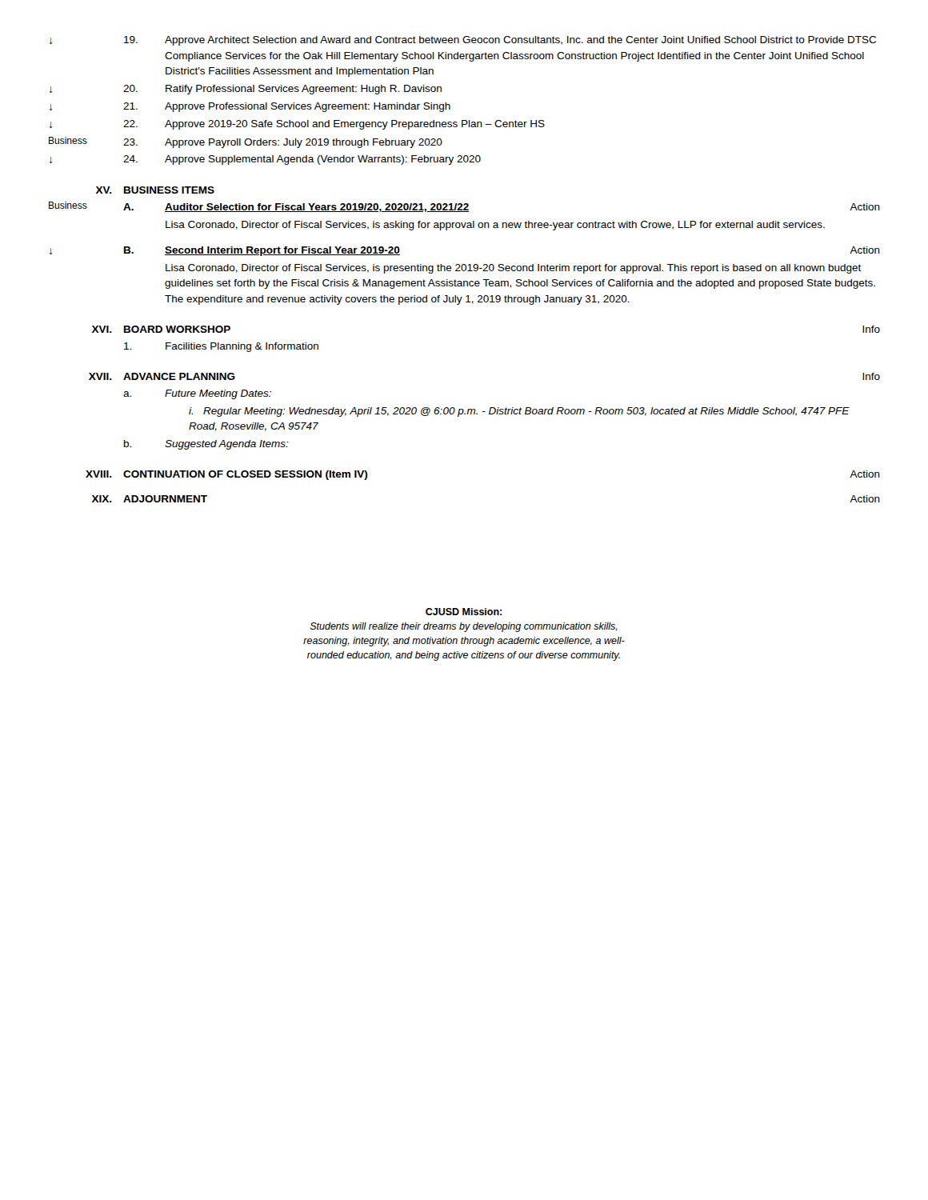| ↓ | 19. | Approve Architect Selection and Award and Contract between Geocon Consultants, Inc. and the Center Joint Unified School District to Provide DTSC Compliance Services for the Oak Hill Elementary School Kindergarten Classroom Construction Project Identified in the Center Joint Unified School District's Facilities Assessment and Implementation Plan |
| ↓ | 20. | Ratify Professional Services Agreement: Hugh R. Davison |
| ↓ | 21. | Approve Professional Services Agreement: Hamindar Singh |
| ↓ | 22. | Approve 2019-20 Safe School and Emergency Preparedness Plan – Center HS |
| Business | 23. | Approve Payroll Orders: July 2019 through February 2020 |
| ↓ | 24. | Approve Supplemental Agenda (Vendor Warrants): February 2020 |
| XV. | BUSINESS ITEMS |
| Business | A. | Auditor Selection for Fiscal Years 2019/20, 2020/21, 2021/22 | Action |
| | | Lisa Coronado, Director of Fiscal Services, is asking for approval on a new three-year contract with Crowe, LLP for external audit services. |
| ↓ | B. | Second Interim Report for Fiscal Year 2019-20 | Action |
| | | Lisa Coronado, Director of Fiscal Services, is presenting the 2019-20 Second Interim report for approval. This report is based on all known budget guidelines set forth by the Fiscal Crisis & Management Assistance Team, School Services of California and the adopted and proposed State budgets. The expenditure and revenue activity covers the period of July 1, 2019 through January 31, 2020. |
| XVI. | BOARD WORKSHOP | Info |
| | 1. | Facilities Planning & Information |
| XVII. | ADVANCE PLANNING | Info |
| | a. | Future Meeting Dates: |
| | | i. Regular Meeting: Wednesday, April 15, 2020 @ 6:00 p.m. - District Board Room - Room 503, located at Riles Middle School, 4747 PFE Road, Roseville, CA 95747 |
| | b. | Suggested Agenda Items: |
| XVIII. | CONTINUATION OF CLOSED SESSION (Item IV) | Action |
| XIX. | ADJOURNMENT | Action |
CJUSD Mission:
Students will realize their dreams by developing communication skills,
reasoning, integrity, and motivation through academic excellence, a well-
rounded education, and being active citizens of our diverse community.